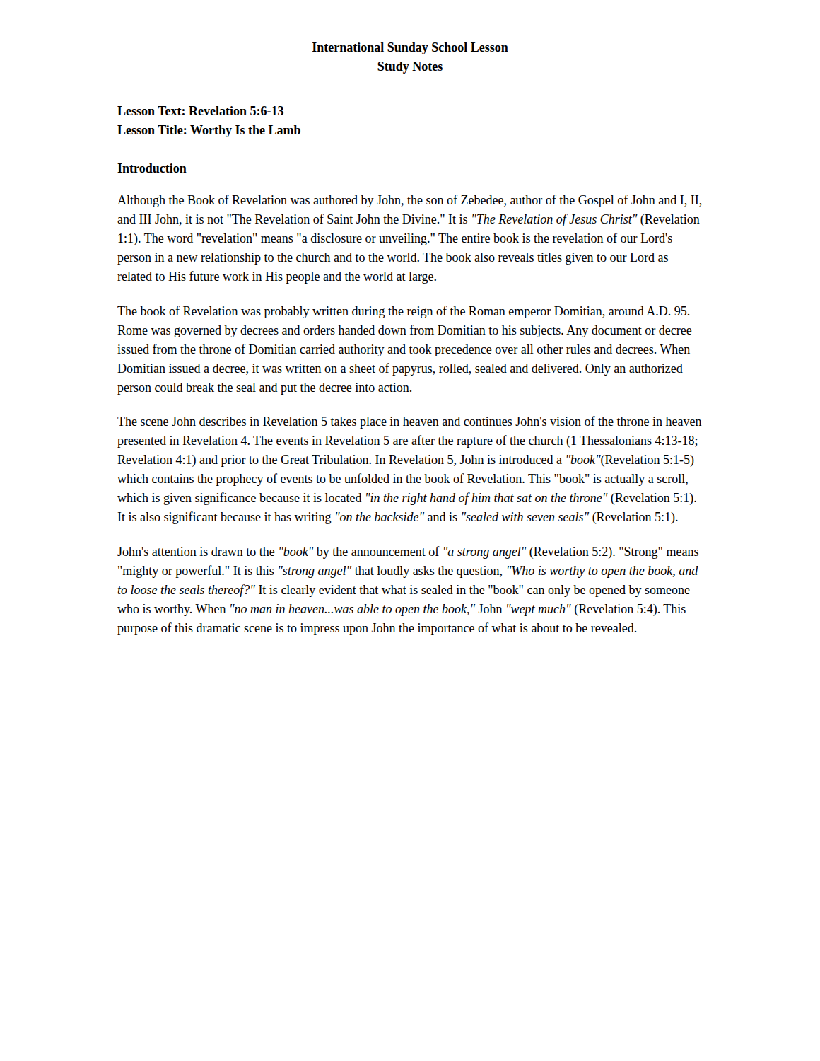International Sunday School Lesson Study Notes
Lesson Text: Revelation 5:6-13
Lesson Title: Worthy Is the Lamb
Introduction
Although the Book of Revelation was authored by John, the son of Zebedee, author of the Gospel of John and I, II, and III John, it is not "The Revelation of Saint John the Divine." It is "The Revelation of Jesus Christ" (Revelation 1:1). The word "revelation" means "a disclosure or unveiling." The entire book is the revelation of our Lord's person in a new relationship to the church and to the world. The book also reveals titles given to our Lord as related to His future work in His people and the world at large.
The book of Revelation was probably written during the reign of the Roman emperor Domitian, around A.D. 95. Rome was governed by decrees and orders handed down from Domitian to his subjects. Any document or decree issued from the throne of Domitian carried authority and took precedence over all other rules and decrees. When Domitian issued a decree, it was written on a sheet of papyrus, rolled, sealed and delivered. Only an authorized person could break the seal and put the decree into action.
The scene John describes in Revelation 5 takes place in heaven and continues John's vision of the throne in heaven presented in Revelation 4. The events in Revelation 5 are after the rapture of the church (1 Thessalonians 4:13-18; Revelation 4:1) and prior to the Great Tribulation. In Revelation 5, John is introduced a "book"(Revelation 5:1-5) which contains the prophecy of events to be unfolded in the book of Revelation. This "book" is actually a scroll, which is given significance because it is located "in the right hand of him that sat on the throne" (Revelation 5:1). It is also significant because it has writing "on the backside" and is "sealed with seven seals" (Revelation 5:1).
John's attention is drawn to the "book" by the announcement of "a strong angel" (Revelation 5:2). "Strong" means "mighty or powerful." It is this "strong angel" that loudly asks the question, "Who is worthy to open the book, and to loose the seals thereof?" It is clearly evident that what is sealed in the "book" can only be opened by someone who is worthy. When "no man in heaven...was able to open the book," John "wept much" (Revelation 5:4). This purpose of this dramatic scene is to impress upon John the importance of what is about to be revealed.